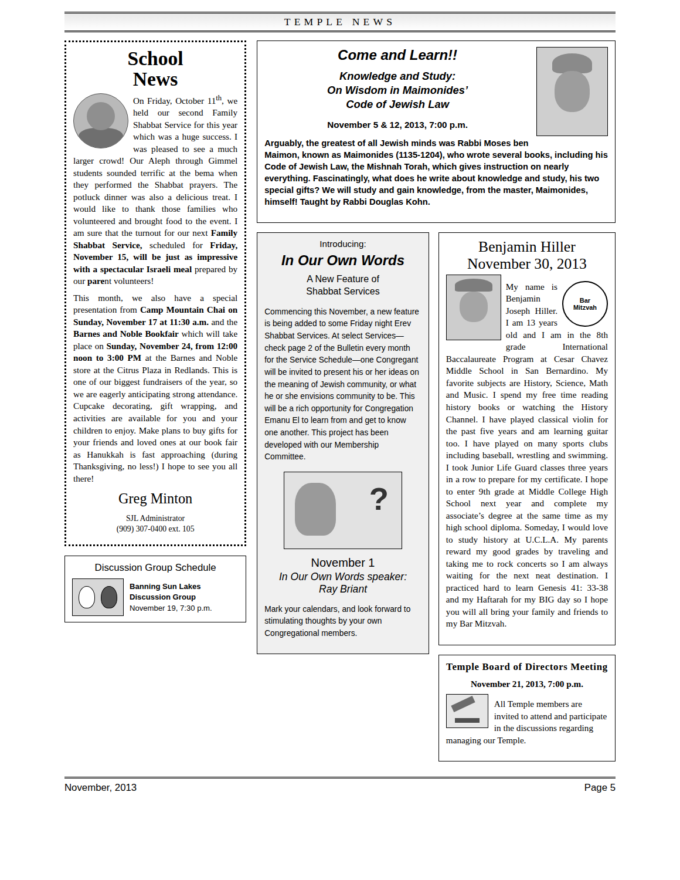TEMPLE NEWS
School
News
On Friday, October 11th, we held our second Family Shabbat Service for this year which was a huge success. I was pleased to see a much larger crowd! Our Aleph through Gimmel students sounded terrific at the bema when they performed the Shabbat prayers. The potluck dinner was also a delicious treat. I would like to thank those families who volunteered and brought food to the event. I am sure that the turnout for our next Family Shabbat Service, scheduled for Friday, November 15, will be just as impressive with a spectacular Israeli meal prepared by our parent volunteers!
This month, we also have a special presentation from Camp Mountain Chai on Sunday, November 17 at 11:30 a.m. and the Barnes and Noble Bookfair which will take place on Sunday, November 24, from 12:00 noon to 3:00 PM at the Barnes and Noble store at the Citrus Plaza in Redlands. This is one of our biggest fundraisers of the year, so we are eagerly anticipating strong attendance. Cupcake decorating, gift wrapping, and activities are available for you and your children to enjoy. Make plans to buy gifts for your friends and loved ones at our book fair as Hanukkah is fast approaching (during Thanksgiving, no less!) I hope to see you all there!
Greg Minton
SJL Administrator
(909) 307-0400 ext. 105
Discussion Group Schedule
Banning Sun Lakes
Discussion Group
November 19, 7:30 p.m.
Come and Learn!! Knowledge and Study:
On Wisdom in Maimonides’
Code of Jewish Law
November 5 & 12, 2013, 7:00 p.m.
Arguably, the greatest of all Jewish minds was Rabbi Moses ben Maimon, known as Maimonides (1135-1204), who wrote several books, including his Code of Jewish Law, the Mishnah Torah, which gives instruction on nearly everything. Fascinatingly, what does he write about knowledge and study, his two special gifts? We will study and gain knowledge, from the master, Maimonides, himself! Taught by Rabbi Douglas Kohn.
Introducing:
In Our Own Words
A New Feature of
Shabbat Services
Commencing this November, a new feature is being added to some Friday night Erev Shabbat Services. At select Services—check page 2 of the Bulletin every month for the Service Schedule—one Congregant will be invited to present his or her ideas on the meaning of Jewish community, or what he or she envisions community to be. This will be a rich opportunity for Congregation Emanu El to learn from and get to know one another. This project has been developed with our Membership Committee.
November 1
In Our Own Words speaker:
Ray Briant
Mark your calendars, and look forward to stimulating thoughts by your own Congregational members.
Benjamin Hiller
November 30, 2013
Bar
Mitzvah
My name is Benjamin Joseph Hiller. I am 13 years old and I am in the 8th grade International Baccalaureate Program at Cesar Chavez Middle School in San Bernardino. My favorite subjects are History, Science, Math and Music. I spend my free time reading history books or watching the History Channel. I have played classical violin for the past five years and am learning guitar too. I have played on many sports clubs including baseball, wrestling and swimming. I took Junior Life Guard classes three years in a row to prepare for my certificate. I hope to enter 9th grade at Middle College High School next year and complete my associate’s degree at the same time as my high school diploma. Someday, I would love to study history at U.C.L.A. My parents reward my good grades by traveling and taking me to rock concerts so I am always waiting for the next neat destination. I practiced hard to learn Genesis 41: 33-38 and my Haftarah for my BIG day so I hope you will all bring your family and friends to my Bar Mitzvah.
Temple Board of Directors Meeting
November 21, 2013, 7:00 p.m.
All Temple members are invited to attend and participate in the discussions regarding managing our Temple.
November, 2013 Page 5